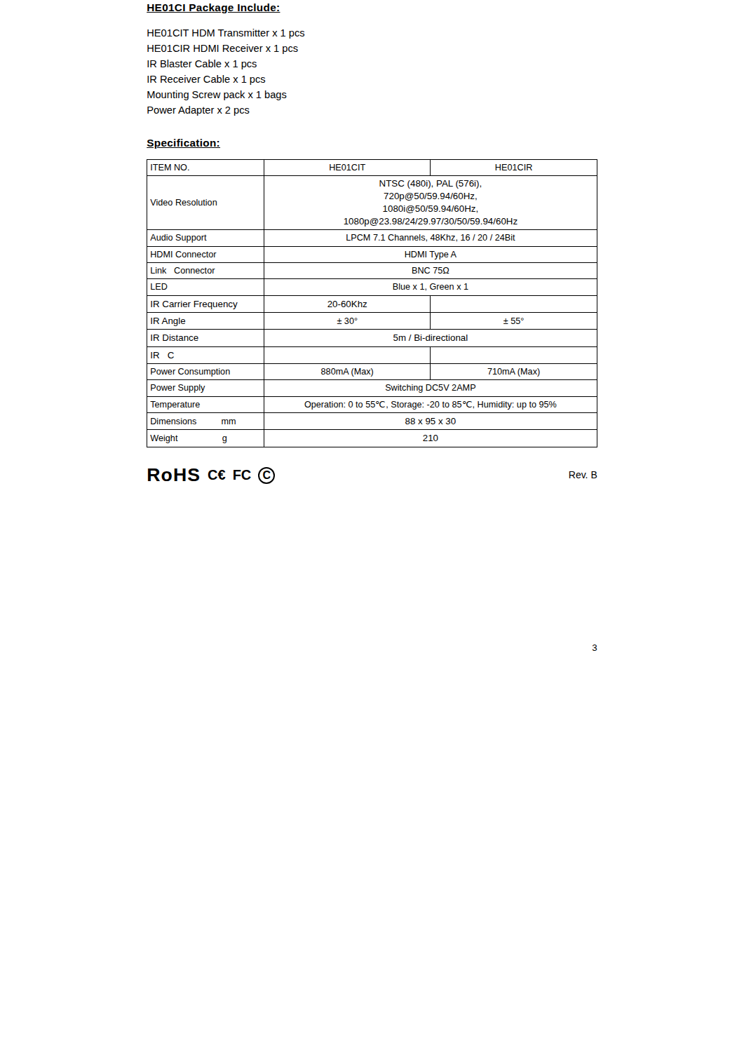HE01CI Package Include:
HE01CIT HDM Transmitter x 1 pcs
HE01CIR HDMI Receiver x 1 pcs
IR Blaster Cable x 1 pcs
IR Receiver Cable x 1 pcs
Mounting Screw pack x 1 bags
Power Adapter x 2 pcs
Specification:
| ITEM NO. | HE01CIT | HE01CIR |
| Video Resolution | NTSC (480i), PAL (576i), 720p@50/59.94/60Hz, 1080i@50/59.94/60Hz, 1080p@23.98/24/29.97/30/50/59.94/60Hz |
| Audio Support | LPCM 7.1 Channels, 48Khz, 16 / 20 / 24Bit |
| HDMI Connector | HDMI Type A |
| Link Connector | BNC 75Ω |
| LED | Blue x 1, Green x 1 |
| IR Carrier Frequency | 20-60Khz | |
| IR Angle | ± 30° | ± 55° |
| IR Distance | 5m / Bi-directional |
| IR C | | |
| Power Consumption | 880mA (Max) | 710mA (Max) |
| Power Supply | Switching DC5V 2AMP |
| Temperature | Operation: 0 to 55℃, Storage: -20 to 85℃, Humidity: up to 95% |
| Dimensions mm | 88 x 95 x 30 |
| Weight g | 210 |
RoHS C€ FC C
Rev. B
3